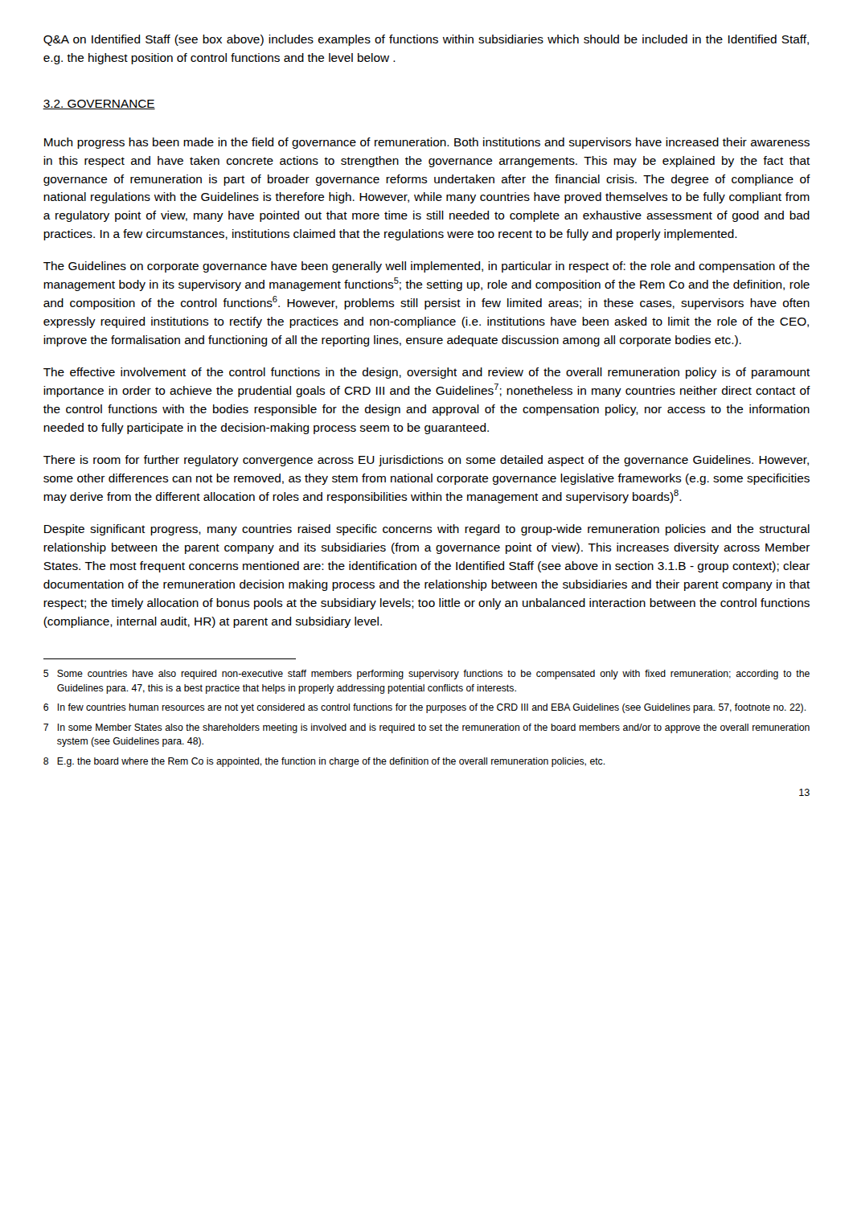Q&A on Identified Staff (see box above) includes examples of functions within subsidiaries which should be included in the Identified Staff, e.g. the highest position of control functions and the level below .
3.2. GOVERNANCE
Much progress has been made in the field of governance of remuneration. Both institutions and supervisors have increased their awareness in this respect and have taken concrete actions to strengthen the governance arrangements. This may be explained by the fact that governance of remuneration is part of broader governance reforms undertaken after the financial crisis. The degree of compliance of national regulations with the Guidelines is therefore high. However, while many countries have proved themselves to be fully compliant from a regulatory point of view, many have pointed out that more time is still needed to complete an exhaustive assessment of good and bad practices. In a few circumstances, institutions claimed that the regulations were too recent to be fully and properly implemented.
The Guidelines on corporate governance have been generally well implemented, in particular in respect of: the role and compensation of the management body in its supervisory and management functions5; the setting up, role and composition of the Rem Co and the definition, role and composition of the control functions6. However, problems still persist in few limited areas; in these cases, supervisors have often expressly required institutions to rectify the practices and non-compliance (i.e. institutions have been asked to limit the role of the CEO, improve the formalisation and functioning of all the reporting lines, ensure adequate discussion among all corporate bodies etc.).
The effective involvement of the control functions in the design, oversight and review of the overall remuneration policy is of paramount importance in order to achieve the prudential goals of CRD III and the Guidelines7; nonetheless in many countries neither direct contact of the control functions with the bodies responsible for the design and approval of the compensation policy, nor access to the information needed to fully participate in the decision-making process seem to be guaranteed.
There is room for further regulatory convergence across EU jurisdictions on some detailed aspect of the governance Guidelines. However, some other differences can not be removed, as they stem from national corporate governance legislative frameworks (e.g. some specificities may derive from the different allocation of roles and responsibilities within the management and supervisory boards)8.
Despite significant progress, many countries raised specific concerns with regard to group-wide remuneration policies and the structural relationship between the parent company and its subsidiaries (from a governance point of view). This increases diversity across Member States. The most frequent concerns mentioned are: the identification of the Identified Staff (see above in section 3.1.B - group context); clear documentation of the remuneration decision making process and the relationship between the subsidiaries and their parent company in that respect; the timely allocation of bonus pools at the subsidiary levels; too little or only an unbalanced interaction between the control functions (compliance, internal audit, HR) at parent and subsidiary level.
5 Some countries have also required non-executive staff members performing supervisory functions to be compensated only with fixed remuneration; according to the Guidelines para. 47, this is a best practice that helps in properly addressing potential conflicts of interests.
6 In few countries human resources are not yet considered as control functions for the purposes of the CRD III and EBA Guidelines (see Guidelines para. 57, footnote no. 22).
7 In some Member States also the shareholders meeting is involved and is required to set the remuneration of the board members and/or to approve the overall remuneration system (see Guidelines para. 48).
8 E.g. the board where the Rem Co is appointed, the function in charge of the definition of the overall remuneration policies, etc.
13